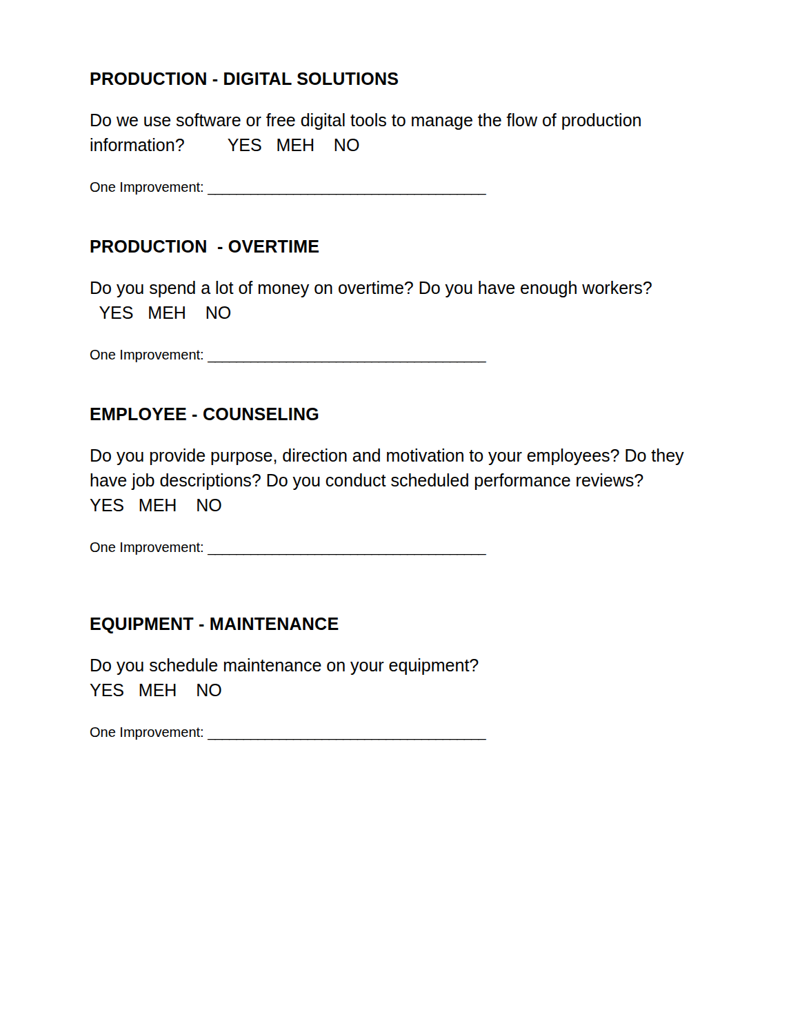PRODUCTION - DIGITAL SOLUTIONS
Do we use software or free digital tools to manage the flow of production information? YES MEH NO
One Improvement: _______________________________________
PRODUCTION - OVERTIME
Do you spend a lot of money on overtime? Do you have enough workers? YES MEH NO
One Improvement: _______________________________________
EMPLOYEE - COUNSELING
Do you provide purpose, direction and motivation to your employees? Do they have job descriptions? Do you conduct scheduled performance reviews?
YES MEH NO
One Improvement: _______________________________________
EQUIPMENT - MAINTENANCE
Do you schedule maintenance on your equipment?
YES MEH NO
One Improvement: _______________________________________